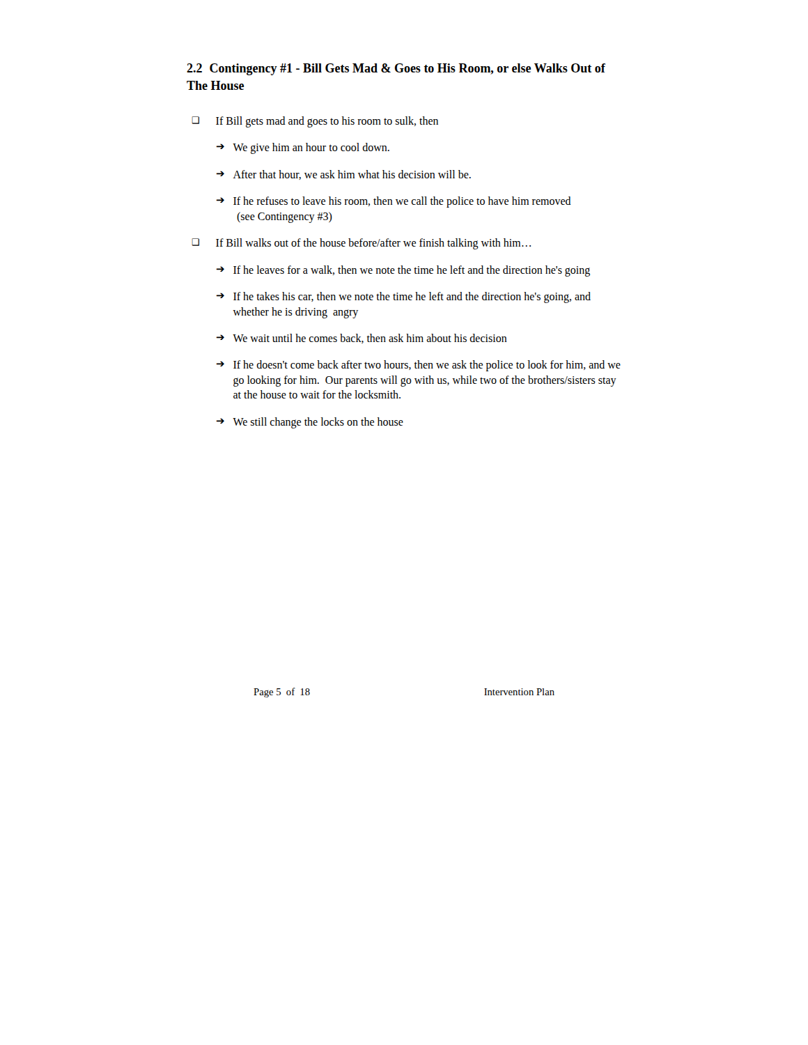2.2 Contingency #1 - Bill Gets Mad & Goes to His Room, or else Walks Out of The House
If Bill gets mad and goes to his room to sulk, then
We give him an hour to cool down.
After that hour, we ask him what his decision will be.
If he refuses to leave his room, then we call the police to have him removed
(see Contingency #3)
If Bill walks out of the house before/after we finish talking with him…
If he leaves for a walk, then we note the time he left and the direction he's going
If he takes his car, then we note the time he left and the direction he's going, and whether he is driving angry
We wait until he comes back, then ask him about his decision
If he doesn't come back after two hours, then we ask the police to look for him, and we go looking for him. Our parents will go with us, while two of the brothers/sisters stay at the house to wait for the locksmith.
We still change the locks on the house
Page 5 of 18 Intervention Plan